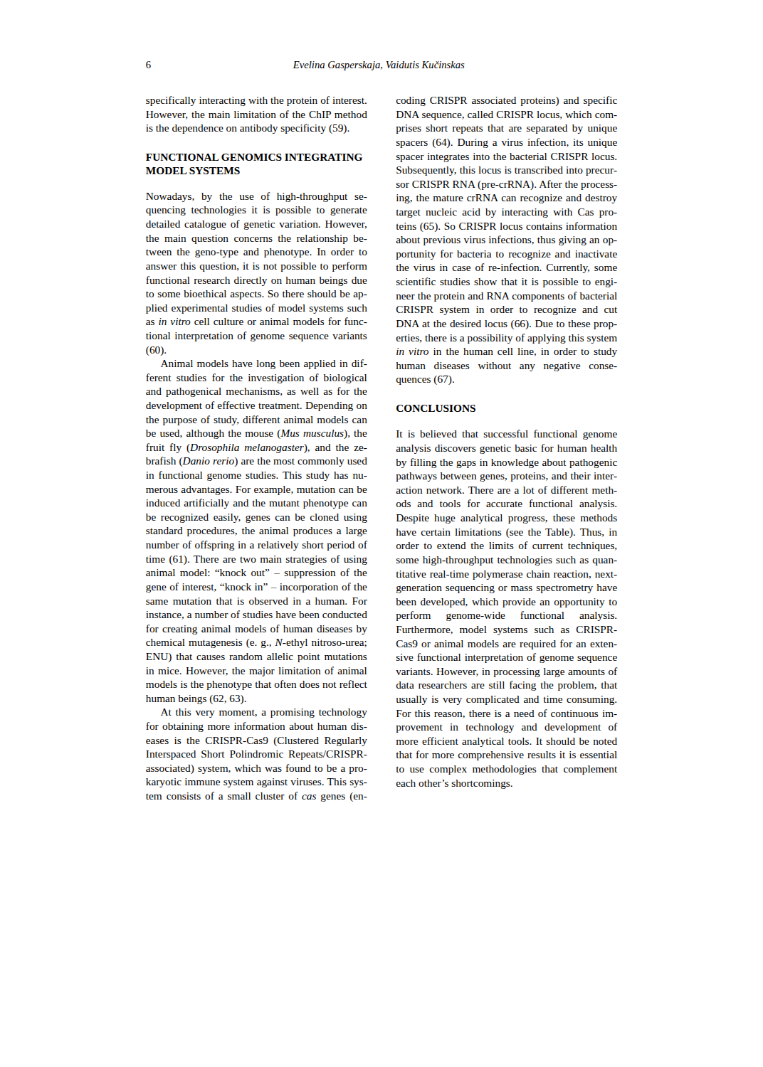6 Evelina Gasperskaja, Vaidutis Kučinskas
specifically interacting with the protein of interest. However, the main limitation of the ChIP method is the dependence on antibody specificity (59).
Functional genomics integrating model systems
Nowadays, by the use of high-throughput sequencing technologies it is possible to generate detailed catalogue of genetic variation. However, the main question concerns the relationship between the geno-type and phenotype. In order to answer this question, it is not possible to perform functional research directly on human beings due to some bioethical aspects. So there should be applied experimental studies of model systems such as in vitro cell culture or animal models for functional interpretation of genome sequence variants (60).
Animal models have long been applied in different studies for the investigation of biological and pathogenical mechanisms, as well as for the development of effective treatment. Depending on the purpose of study, different animal models can be used, although the mouse (Mus musculus), the fruit fly (Drosophila melanogaster), and the zebrafish (Danio rerio) are the most commonly used in functional genome studies. This study has numerous advantages. For example, mutation can be induced artificially and the mutant phenotype can be recognized easily, genes can be cloned using standard procedures, the animal produces a large number of offspring in a relatively short period of time (61). There are two main strategies of using animal model: “knock out” – suppression of the gene of interest, “knock in” – incorporation of the same mutation that is observed in a human. For instance, a number of studies have been conducted for creating animal models of human diseases by chemical mutagenesis (e. g., N-ethyl nitroso-urea; ENU) that causes random allelic point mutations in mice. However, the major limitation of animal models is the phenotype that often does not reflect human beings (62, 63).
At this very moment, a promising technology for obtaining more information about human diseases is the CRISPR-Cas9 (Clustered Regularly Interspaced Short Polindromic Repeats/CRISPR-associated) system, which was found to be a prokaryotic immune system against viruses. This system consists of a small cluster of cas genes (encoding CRISPR associated proteins) and specific DNA sequence, called CRISPR locus, which comprises short repeats that are separated by unique spacers (64). During a virus infection, its unique spacer integrates into the bacterial CRISPR locus. Subsequently, this locus is transcribed into precursor CRISPR RNA (pre-crRNA). After the processing, the mature crRNA can recognize and destroy target nucleic acid by interacting with Cas proteins (65). So CRISPR locus contains information about previous virus infections, thus giving an opportunity for bacteria to recognize and inactivate the virus in case of re-infection. Currently, some scientific studies show that it is possible to engineer the protein and RNA components of bacterial CRISPR system in order to recognize and cut DNA at the desired locus (66). Due to these properties, there is a possibility of applying this system in vitro in the human cell line, in order to study human diseases without any negative consequences (67).
Conclusions
It is believed that successful functional genome analysis discovers genetic basic for human health by filling the gaps in knowledge about pathogenic pathways between genes, proteins, and their interaction network. There are a lot of different methods and tools for accurate functional analysis. Despite huge analytical progress, these methods have certain limitations (see the Table). Thus, in order to extend the limits of current techniques, some high-throughput technologies such as quantitative real-time polymerase chain reaction, next-generation sequencing or mass spectrometry have been developed, which provide an opportunity to perform genome-wide functional analysis. Furthermore, model systems such as CRISPR-Cas9 or animal models are required for an extensive functional interpretation of genome sequence variants. However, in processing large amounts of data researchers are still facing the problem, that usually is very complicated and time consuming. For this reason, there is a need of continuous improvement in technology and development of more efficient analytical tools. It should be noted that for more comprehensive results it is essential to use complex methodologies that complement each other’s shortcomings.